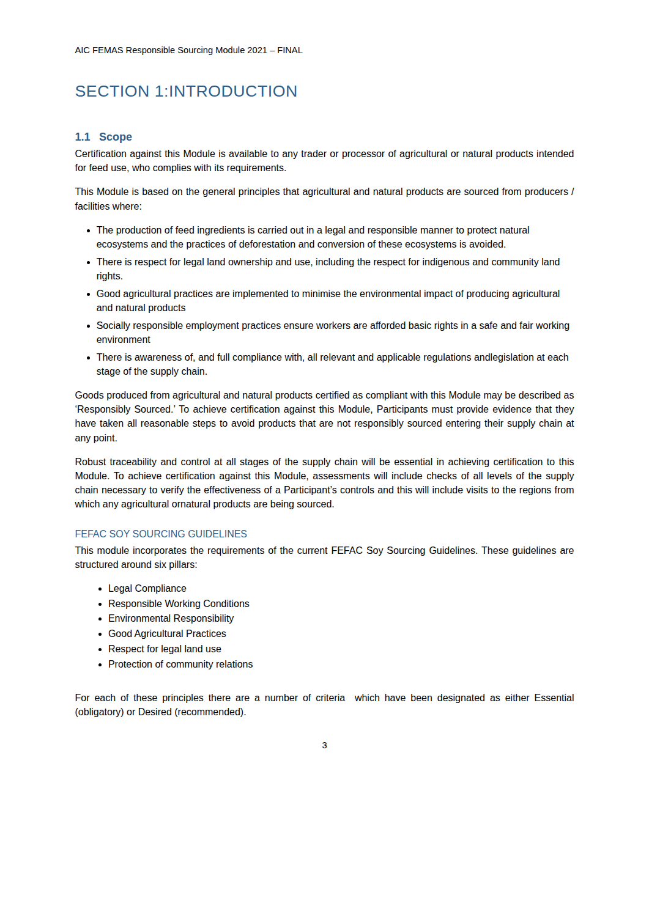AIC FEMAS Responsible Sourcing Module 2021 – FINAL
SECTION 1: INTRODUCTION
1.1 Scope
Certification against this Module is available to any trader or processor of agricultural or natural products intended for feed use, who complies with its requirements.
This Module is based on the general principles that agricultural and natural products are sourced from producers / facilities where:
The production of feed ingredients is carried out in a legal and responsible manner to protect natural ecosystems and the practices of deforestation and conversion of these ecosystems is avoided.
There is respect for legal land ownership and use, including the respect for indigenous and community land rights.
Good agricultural practices are implemented to minimise the environmental impact of producing agricultural and natural products
Socially responsible employment practices ensure workers are afforded basic rights in a safe and fair working environment
There is awareness of, and full compliance with, all relevant and applicable regulations and​legislation at each stage of the supply chain.
Goods produced from agricultural and natural products certified as compliant with this Module may be described as ‘Responsibly Sourced.’ To achieve certification against this Module, Participants must provide evidence that they have taken all reasonable steps to avoid products that are not responsibly sourced entering their supply chain at any point.
Robust traceability and control at all stages of the supply chain will be essential in achieving certification to this Module. To achieve certification against this Module, assessments will include checks of all levels of the supply chain necessary to verify the effectiveness of a Participant’s controls and this will include visits to the regions from which any agricultural or​natural products are being sourced.
FEFAC SOY SOURCING GUIDELINES
This module incorporates the requirements of the current FEFAC Soy Sourcing Guidelines. These guidelines are structured around six pillars:
Legal Compliance
Responsible Working Conditions
Environmental Responsibility
Good Agricultural Practices
Respect for legal land use
Protection of community relations
For each of these principles there are a number of criteria which have been designated as either Essential (obligatory) or Desired (recommended).
3